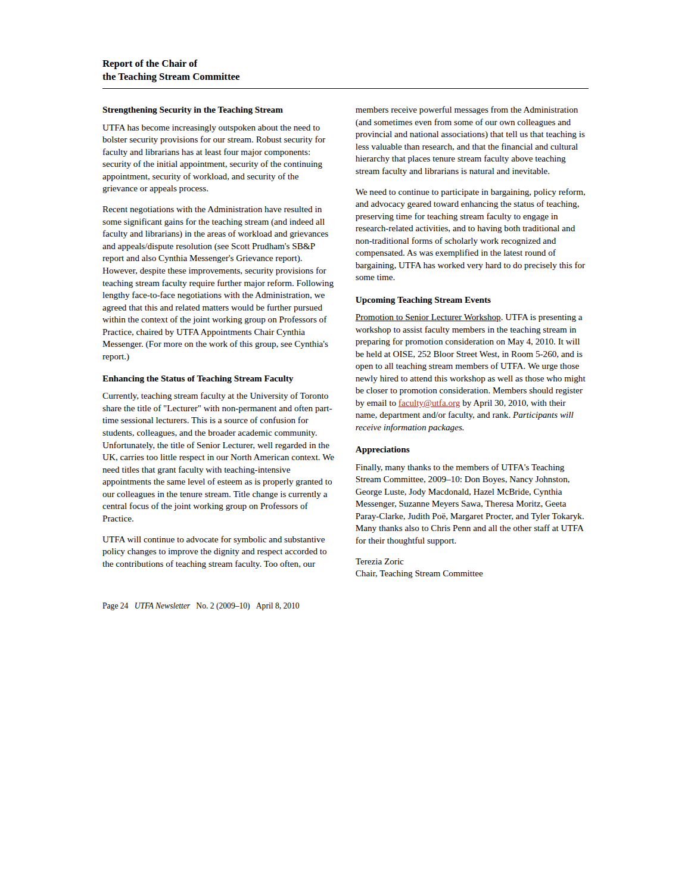Report of the Chair of
the Teaching Stream Committee
Strengthening Security in the Teaching Stream
UTFA has become increasingly outspoken about the need to bolster security provisions for our stream. Robust security for faculty and librarians has at least four major components: security of the initial appointment, security of the continuing appointment, security of workload, and security of the grievance or appeals process.
Recent negotiations with the Administration have resulted in some significant gains for the teaching stream (and indeed all faculty and librarians) in the areas of workload and grievances and appeals/dispute resolution (see Scott Prudham's SB&P report and also Cynthia Messenger's Grievance report). However, despite these improvements, security provisions for teaching stream faculty require further major reform. Following lengthy face-to-face negotiations with the Administration, we agreed that this and related matters would be further pursued within the context of the joint working group on Professors of Practice, chaired by UTFA Appointments Chair Cynthia Messenger. (For more on the work of this group, see Cynthia's report.)
Enhancing the Status of Teaching Stream Faculty
Currently, teaching stream faculty at the University of Toronto share the title of "Lecturer" with non-permanent and often part-time sessional lecturers. This is a source of confusion for students, colleagues, and the broader academic community. Unfortunately, the title of Senior Lecturer, well regarded in the UK, carries too little respect in our North American context. We need titles that grant faculty with teaching-intensive appointments the same level of esteem as is properly granted to our colleagues in the tenure stream. Title change is currently a central focus of the joint working group on Professors of Practice.
UTFA will continue to advocate for symbolic and substantive policy changes to improve the dignity and respect accorded to the contributions of teaching stream faculty. Too often, our members receive powerful messages from the Administration (and sometimes even from some of our own colleagues and provincial and national associations) that tell us that teaching is less valuable than research, and that the financial and cultural hierarchy that places tenure stream faculty above teaching stream faculty and librarians is natural and inevitable.
We need to continue to participate in bargaining, policy reform, and advocacy geared toward enhancing the status of teaching, preserving time for teaching stream faculty to engage in research-related activities, and to having both traditional and non-traditional forms of scholarly work recognized and compensated. As was exemplified in the latest round of bargaining, UTFA has worked very hard to do precisely this for some time.
Upcoming Teaching Stream Events
Promotion to Senior Lecturer Workshop. UTFA is presenting a workshop to assist faculty members in the teaching stream in preparing for promotion consideration on May 4, 2010. It will be held at OISE, 252 Bloor Street West, in Room 5-260, and is open to all teaching stream members of UTFA. We urge those newly hired to attend this workshop as well as those who might be closer to promotion consideration. Members should register by email to faculty@utfa.org by April 30, 2010, with their name, department and/or faculty, and rank. Participants will receive information packages.
Appreciations
Finally, many thanks to the members of UTFA's Teaching Stream Committee, 2009–10: Don Boyes, Nancy Johnston, George Luste, Jody Macdonald, Hazel McBride, Cynthia Messenger, Suzanne Meyers Sawa, Theresa Moritz, Geeta Paray-Clarke, Judith Poë, Margaret Procter, and Tyler Tokaryk. Many thanks also to Chris Penn and all the other staff at UTFA for their thoughtful support.
Terezia Zoric
Chair, Teaching Stream Committee
Page 24 UTFA Newsletter No. 2 (2009–10) April 8, 2010